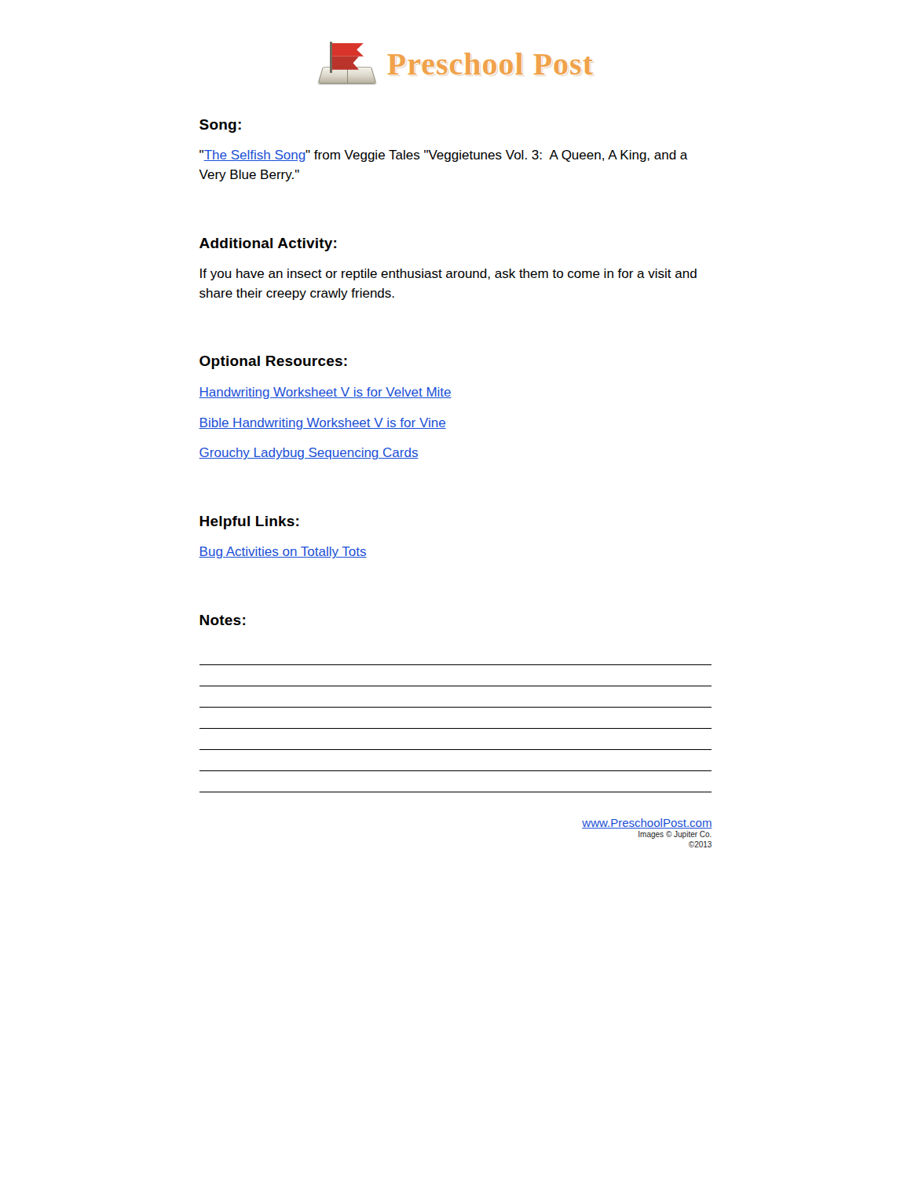Preschool Post
Song:
"The Selfish Song" from Veggie Tales "Veggietunes Vol. 3: A Queen, A King, and a Very Blue Berry."
Additional Activity:
If you have an insect or reptile enthusiast around, ask them to come in for a visit and share their creepy crawly friends.
Optional Resources:
Handwriting Worksheet V is for Velvet Mite
Bible Handwriting Worksheet V is for Vine
Grouchy Ladybug Sequencing Cards
Helpful Links:
Bug Activities on Totally Tots
Notes:
www.PreschoolPost.com
Images © Jupiter Co.
©2013